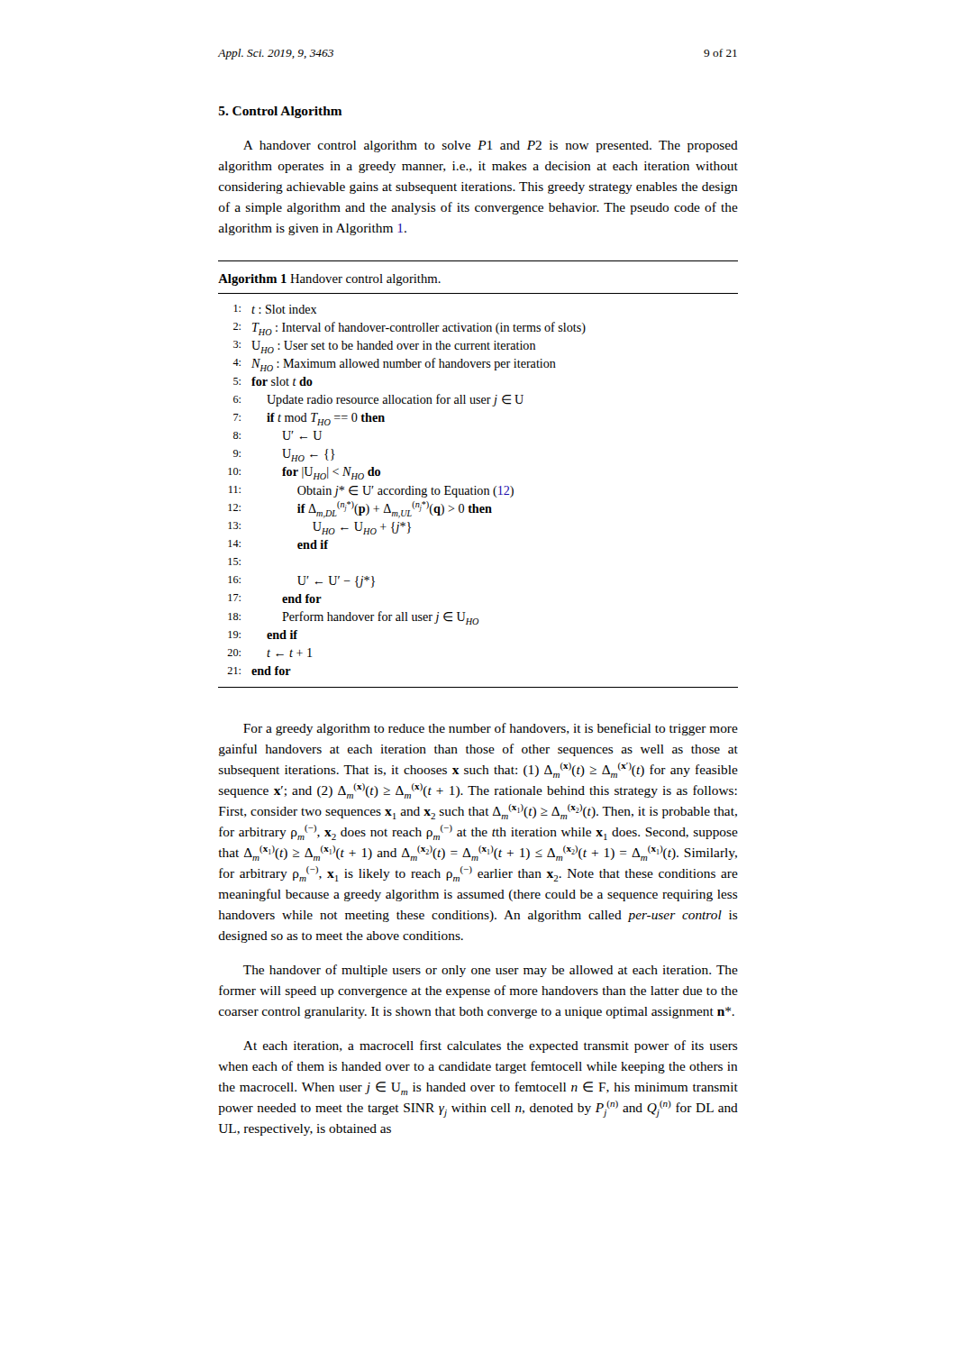Appl. Sci. 2019, 9, 3463 9 of 21
5. Control Algorithm
A handover control algorithm to solve P1 and P2 is now presented. The proposed algorithm operates in a greedy manner, i.e., it makes a decision at each iteration without considering achievable gains at subsequent iterations. This greedy strategy enables the design of a simple algorithm and the analysis of its convergence behavior. The pseudo code of the algorithm is given in Algorithm 1.
Algorithm 1 Handover control algorithm.
t : Slot index
THO : Interval of handover-controller activation (in terms of slots)
UHO : User set to be handed over in the current iteration
NHO : Maximum allowed number of handovers per iteration
for slot t do
Update radio resource allocation for all user j ∈ U
if t mod THO == 0 then
U′ ← U
UHO ← {}
for |UHO| < NHO do
Obtain j* ∈ U′ according to Equation (12)
if Δm,DL(nj*)(p) + Δm,UL(nj*)(q) > 0 then
UHO ← UHO + {j*}
end if
U′ ← U′ − {j*}
end for
Perform handover for all user j ∈ UHO
end if
t ← t + 1
end for
For a greedy algorithm to reduce the number of handovers, it is beneficial to trigger more gainful handovers at each iteration than those of other sequences as well as those at subsequent iterations. That is, it chooses x such that: (1) Δm(x)(t) ≥ Δm(x′)(t) for any feasible sequence x′; and (2) Δm(x)(t) ≥ Δm(x)(t + 1). The rationale behind this strategy is as follows: First, consider two sequences x1 and x2 such that Δm(x1)(t) ≥ Δm(x2)(t). Then, it is probable that, for arbitrary ρm(−), x2 does not reach ρm(−) at the tth iteration while x1 does. Second, suppose that Δm(x1)(t) ≥ Δm(x1)(t + 1) and Δm(x2)(t) = Δm(x1)(t + 1) ≤ Δm(x2)(t + 1) = Δm(x1)(t). Similarly, for arbitrary ρm(−), x1 is likely to reach ρm(−) earlier than x2. Note that these conditions are meaningful because a greedy algorithm is assumed (there could be a sequence requiring less handovers while not meeting these conditions). An algorithm called per-user control is designed so as to meet the above conditions.
The handover of multiple users or only one user may be allowed at each iteration. The former will speed up convergence at the expense of more handovers than the latter due to the coarser control granularity. It is shown that both converge to a unique optimal assignment n*.
At each iteration, a macrocell first calculates the expected transmit power of its users when each of them is handed over to a candidate target femtocell while keeping the others in the macrocell. When user j ∈ Um is handed over to femtocell n ∈ F, his minimum transmit power needed to meet the target SINR γj within cell n, denoted by Pj(n) and Qj(n) for DL and UL, respectively, is obtained as